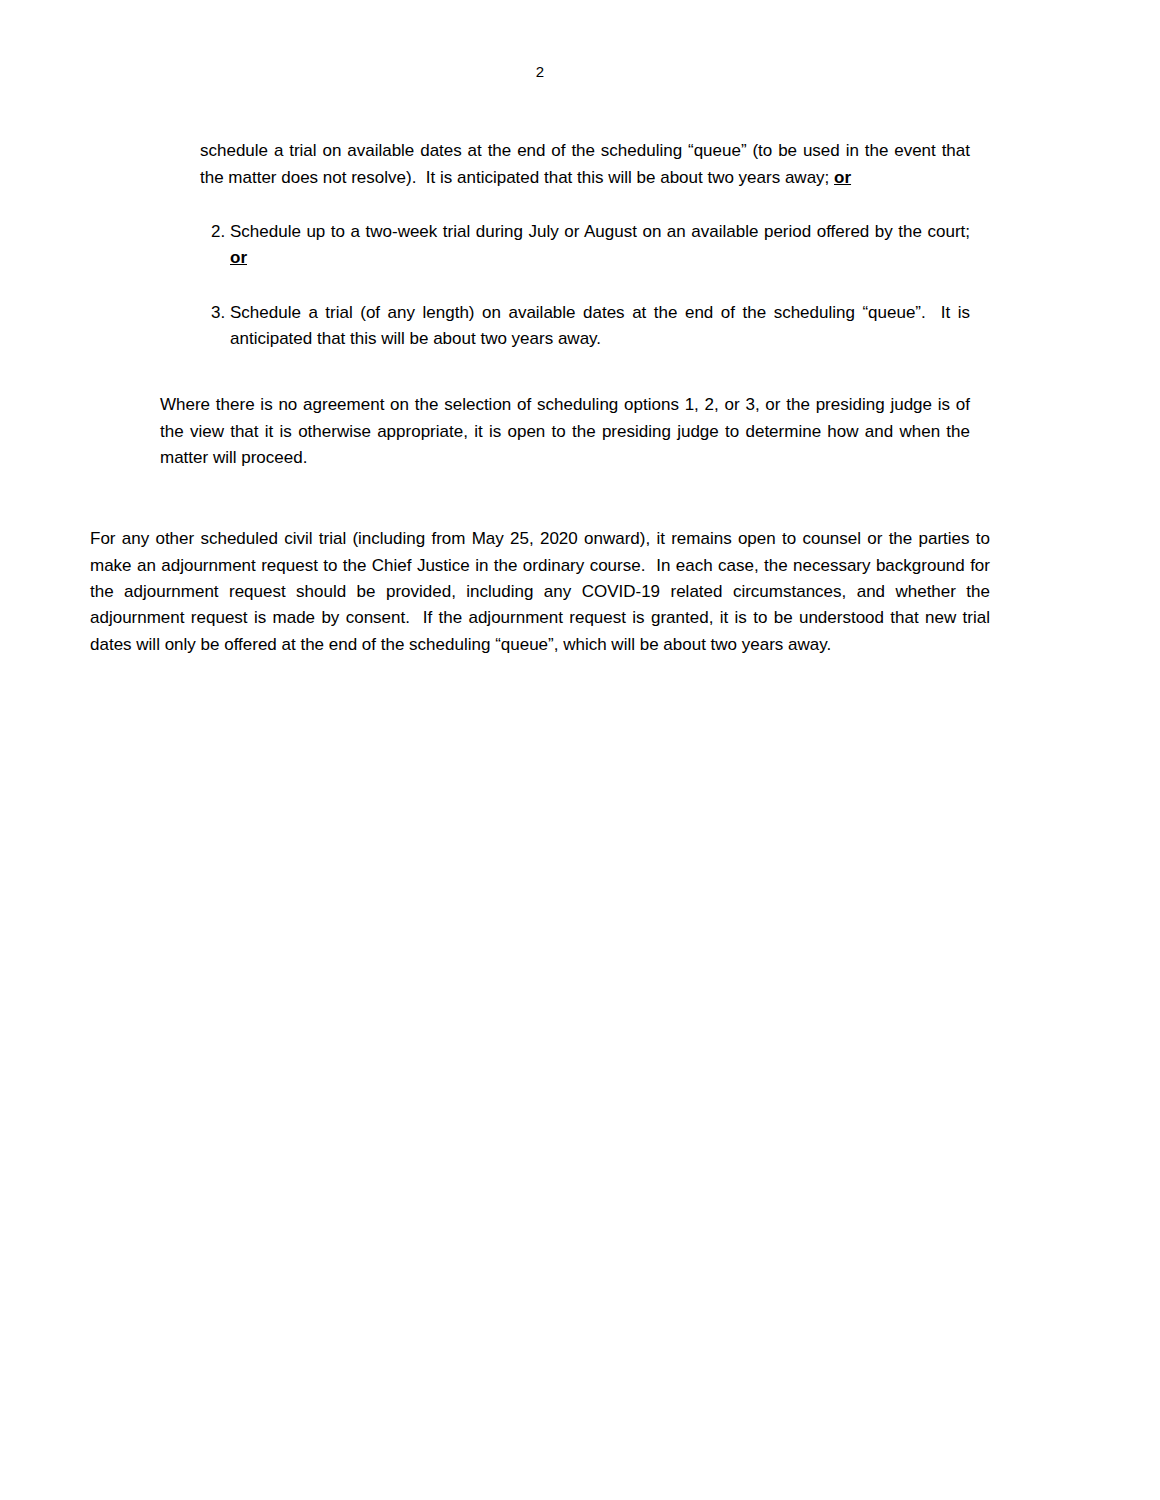2
schedule a trial on available dates at the end of the scheduling “queue” (to be used in the event that the matter does not resolve). It is anticipated that this will be about two years away; or
Schedule up to a two-week trial during July or August on an available period offered by the court; or
Schedule a trial (of any length) on available dates at the end of the scheduling “queue”. It is anticipated that this will be about two years away.
Where there is no agreement on the selection of scheduling options 1, 2, or 3, or the presiding judge is of the view that it is otherwise appropriate, it is open to the presiding judge to determine how and when the matter will proceed.
For any other scheduled civil trial (including from May 25, 2020 onward), it remains open to counsel or the parties to make an adjournment request to the Chief Justice in the ordinary course. In each case, the necessary background for the adjournment request should be provided, including any COVID-19 related circumstances, and whether the adjournment request is made by consent. If the adjournment request is granted, it is to be understood that new trial dates will only be offered at the end of the scheduling “queue”, which will be about two years away.